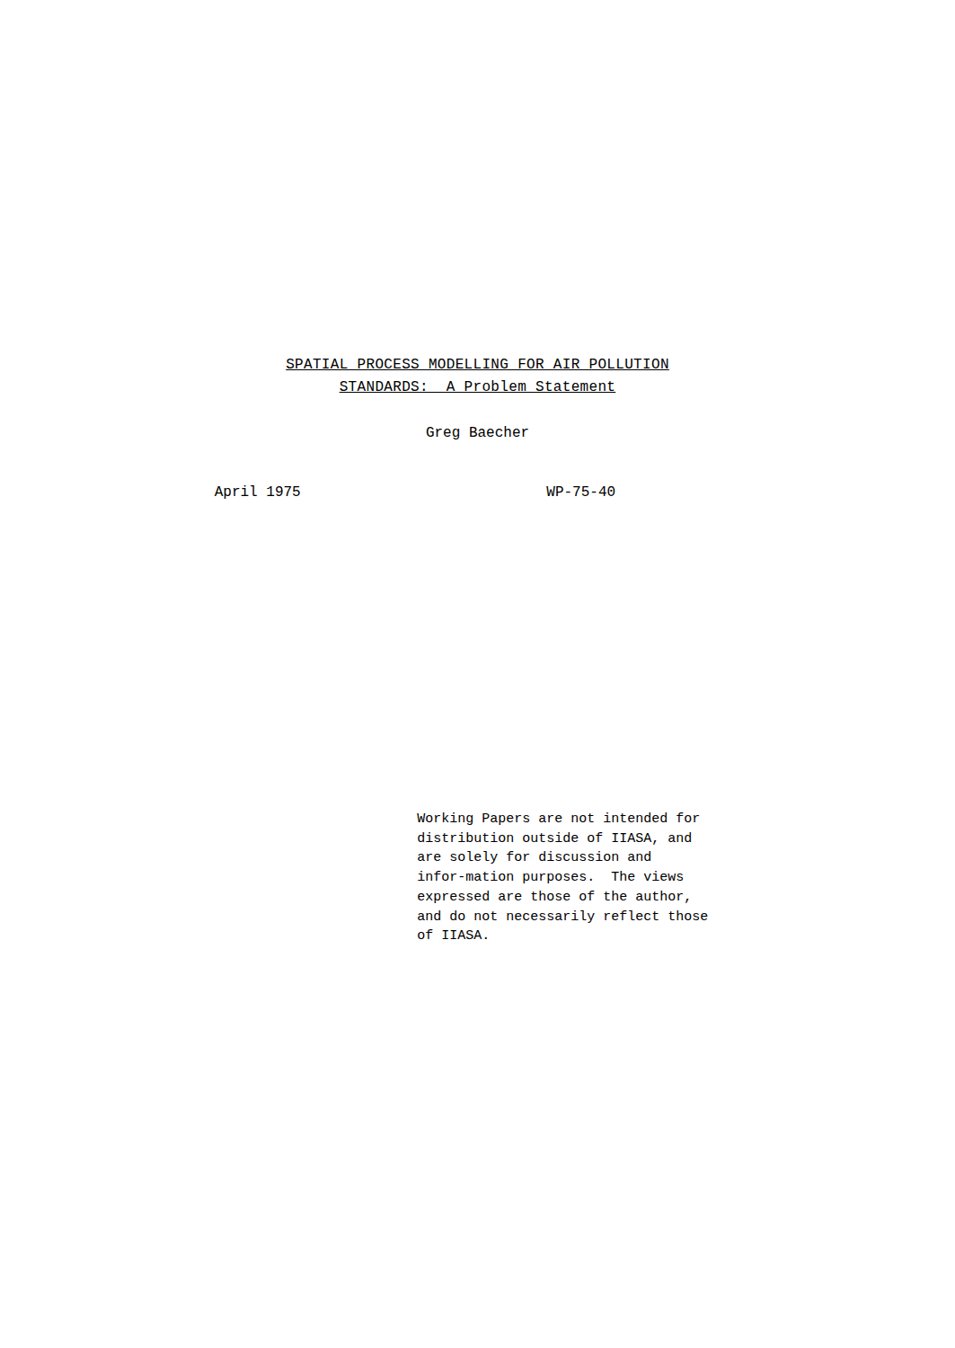SPATIAL PROCESS MODELLING FOR AIR POLLUTION STANDARDS: A Problem Statement
Greg Baecher
April 1975
WP‑75‑40
Working Papers are not intended for distribution outside of IIASA, and are solely for discussion and infor‑mation purposes. The views expressed are those of the author, and do not necessarily reflect those of IIASA.